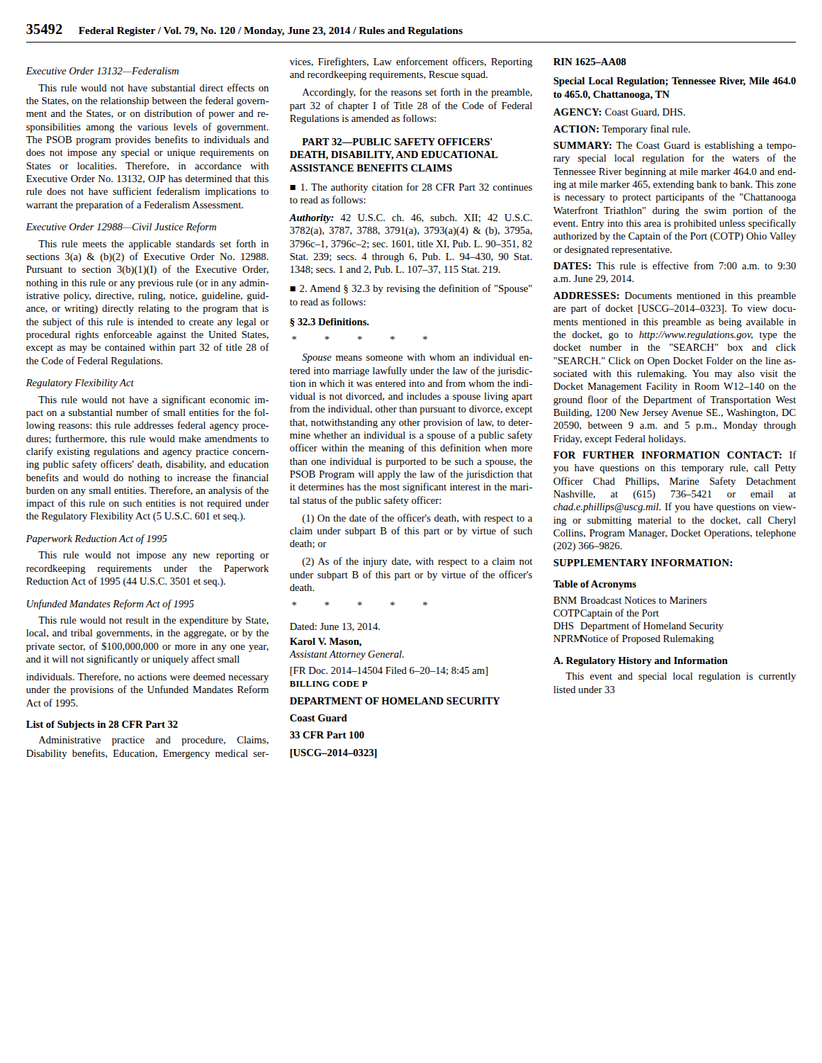35492 Federal Register / Vol. 79, No. 120 / Monday, June 23, 2014 / Rules and Regulations
Executive Order 13132—Federalism
This rule would not have substantial direct effects on the States, on the relationship between the federal government and the States, or on distribution of power and responsibilities among the various levels of government. The PSOB program provides benefits to individuals and does not impose any special or unique requirements on States or localities. Therefore, in accordance with Executive Order No. 13132, OJP has determined that this rule does not have sufficient federalism implications to warrant the preparation of a Federalism Assessment.
Executive Order 12988—Civil Justice Reform
This rule meets the applicable standards set forth in sections 3(a) & (b)(2) of Executive Order No. 12988. Pursuant to section 3(b)(1)(I) of the Executive Order, nothing in this rule or any previous rule (or in any administrative policy, directive, ruling, notice, guideline, guidance, or writing) directly relating to the program that is the subject of this rule is intended to create any legal or procedural rights enforceable against the United States, except as may be contained within part 32 of title 28 of the Code of Federal Regulations.
Regulatory Flexibility Act
This rule would not have a significant economic impact on a substantial number of small entities for the following reasons: this rule addresses federal agency procedures; furthermore, this rule would make amendments to clarify existing regulations and agency practice concerning public safety officers' death, disability, and education benefits and would do nothing to increase the financial burden on any small entities. Therefore, an analysis of the impact of this rule on such entities is not required under the Regulatory Flexibility Act (5 U.S.C. 601 et seq.).
Paperwork Reduction Act of 1995
This rule would not impose any new reporting or recordkeeping requirements under the Paperwork Reduction Act of 1995 (44 U.S.C. 3501 et seq.).
Unfunded Mandates Reform Act of 1995
This rule would not result in the expenditure by State, local, and tribal governments, in the aggregate, or by the private sector, of $100,000,000 or more in any one year, and it will not significantly or uniquely affect small
individuals. Therefore, no actions were deemed necessary under the provisions of the Unfunded Mandates Reform Act of 1995.
List of Subjects in 28 CFR Part 32
Administrative practice and procedure, Claims, Disability benefits, Education, Emergency medical services, Firefighters, Law enforcement officers, Reporting and recordkeeping requirements, Rescue squad.
Accordingly, for the reasons set forth in the preamble, part 32 of chapter I of Title 28 of the Code of Federal Regulations is amended as follows:
PART 32—PUBLIC SAFETY OFFICERS' DEATH, DISABILITY, AND EDUCATIONAL ASSISTANCE BENEFITS CLAIMS
■ 1. The authority citation for 28 CFR Part 32 continues to read as follows:
Authority: 42 U.S.C. ch. 46, subch. XII; 42 U.S.C. 3782(a), 3787, 3788, 3791(a), 3793(a)(4) & (b), 3795a, 3796c–1, 3796c–2; sec. 1601, title XI, Pub. L. 90–351, 82 Stat. 239; secs. 4 through 6, Pub. L. 94–430, 90 Stat. 1348; secs. 1 and 2, Pub. L. 107–37, 115 Stat. 219.
■ 2. Amend § 32.3 by revising the definition of "Spouse" to read as follows:
§ 32.3 Definitions.
* * * * *
Spouse means someone with whom an individual entered into marriage lawfully under the law of the jurisdiction in which it was entered into and from whom the individual is not divorced, and includes a spouse living apart from the individual, other than pursuant to divorce, except that, notwithstanding any other provision of law, to determine whether an individual is a spouse of a public safety officer within the meaning of this definition when more than one individual is purported to be such a spouse, the PSOB Program will apply the law of the jurisdiction that it determines has the most significant interest in the marital status of the public safety officer:
(1) On the date of the officer's death, with respect to a claim under subpart B of this part or by virtue of such death; or
(2) As of the injury date, with respect to a claim not under subpart B of this part or by virtue of the officer's death.
* * * * *
Dated: June 13, 2014.
Karol V. Mason,
Assistant Attorney General.
[FR Doc. 2014–14504 Filed 6–20–14; 8:45 am]
BILLING CODE P
DEPARTMENT OF HOMELAND SECURITY
Coast Guard
33 CFR Part 100
[USCG–2014–0323]
RIN 1625–AA08
Special Local Regulation; Tennessee River, Mile 464.0 to 465.0, Chattanooga, TN
AGENCY: Coast Guard, DHS.
ACTION: Temporary final rule.
SUMMARY: The Coast Guard is establishing a temporary special local regulation for the waters of the Tennessee River beginning at mile marker 464.0 and ending at mile marker 465, extending bank to bank. This zone is necessary to protect participants of the "Chattanooga Waterfront Triathlon" during the swim portion of the event. Entry into this area is prohibited unless specifically authorized by the Captain of the Port (COTP) Ohio Valley or designated representative.
DATES: This rule is effective from 7:00 a.m. to 9:30 a.m. June 29, 2014.
ADDRESSES: Documents mentioned in this preamble are part of docket [USCG–2014–0323]. To view documents mentioned in this preamble as being available in the docket, go to http://www.regulations.gov, type the docket number in the "SEARCH" box and click "SEARCH." Click on Open Docket Folder on the line associated with this rulemaking. You may also visit the Docket Management Facility in Room W12–140 on the ground floor of the Department of Transportation West Building, 1200 New Jersey Avenue SE., Washington, DC 20590, between 9 a.m. and 5 p.m., Monday through Friday, except Federal holidays.
FOR FURTHER INFORMATION CONTACT: If you have questions on this temporary rule, call Petty Officer Chad Phillips, Marine Safety Detachment Nashville, at (615) 736–5421 or email at chad.e.phillips@uscg.mil. If you have questions on viewing or submitting material to the docket, call Cheryl Collins, Program Manager, Docket Operations, telephone (202) 366–9826.
SUPPLEMENTARY INFORMATION:
Table of Acronyms
BNMBroadcast Notices to Mariners
COTPCaptain of the Port
DHSDepartment of Homeland Security
NPRMNotice of Proposed Rulemaking
A. Regulatory History and Information
This event and special local regulation is currently listed under 33